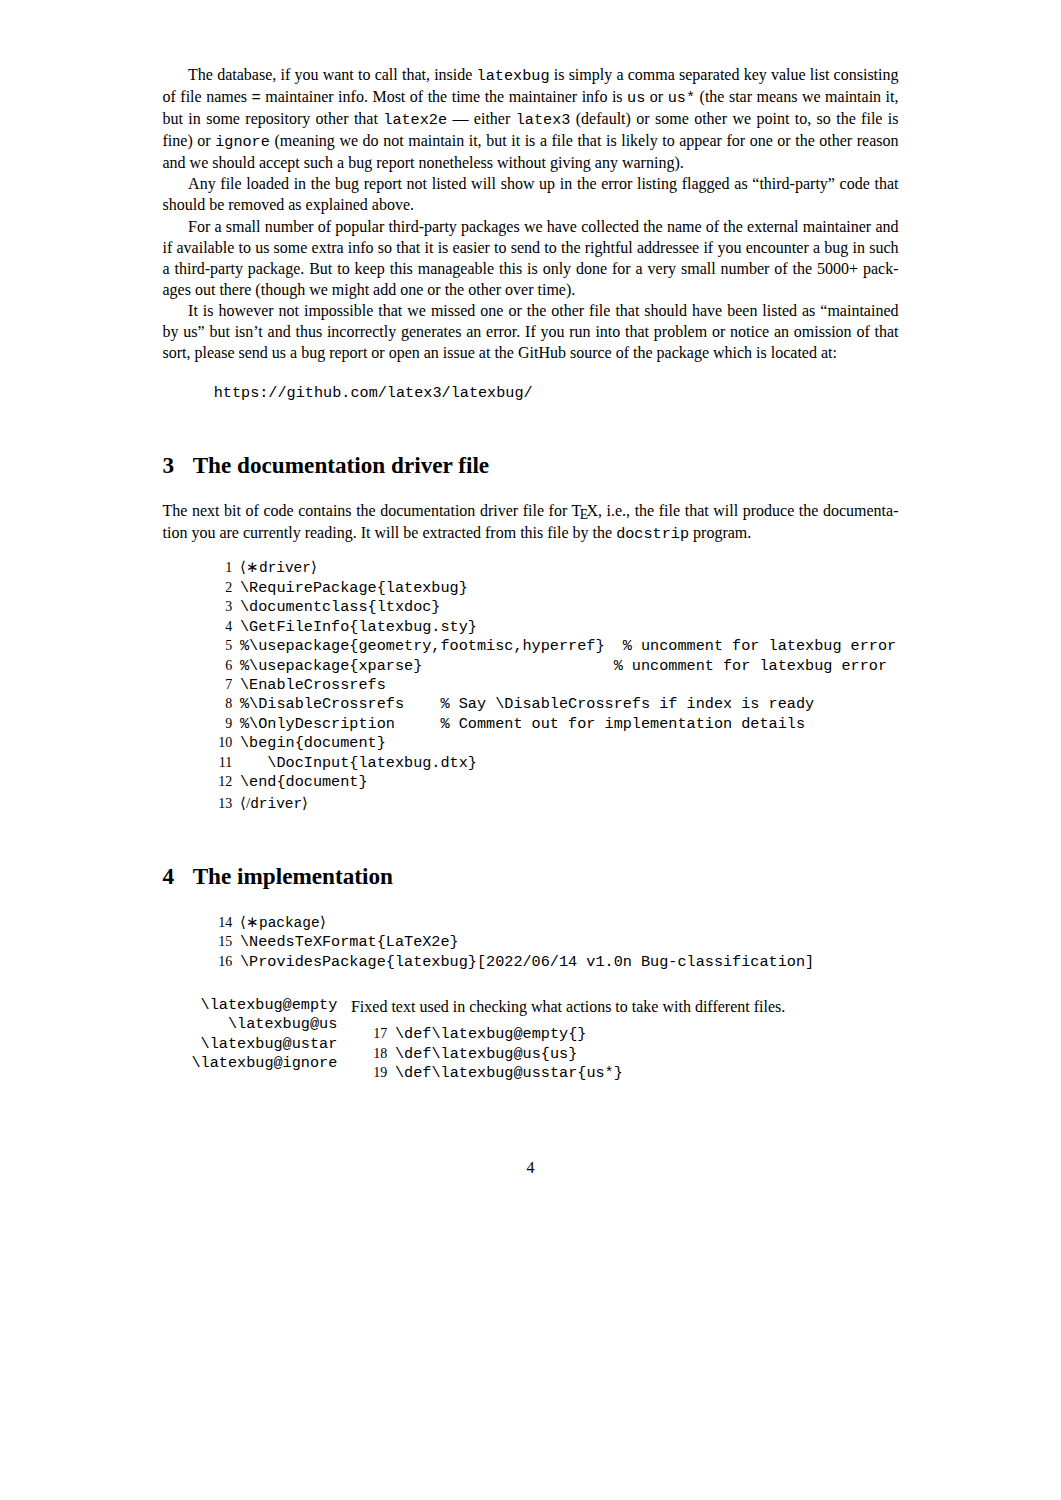The database, if you want to call that, inside latexbug is simply a comma separated key value list consisting of file names = maintainer info. Most of the time the maintainer info is us or us* (the star means we maintain it, but in some repository other that latex2e — either latex3 (default) or some other we point to, so the file is fine) or ignore (meaning we do not maintain it, but it is a file that is likely to appear for one or the other reason and we should accept such a bug report nonetheless without giving any warning).
Any file loaded in the bug report not listed will show up in the error listing flagged as “third-party” code that should be removed as explained above.
For a small number of popular third-party packages we have collected the name of the external maintainer and if available to us some extra info so that it is easier to send to the rightful addressee if you encounter a bug in such a third-party package. But to keep this manageable this is only done for a very small number of the 5000+ packages out there (though we might add one or the other over time).
It is however not impossible that we missed one or the other file that should have been listed as “maintained by us” but isn’t and thus incorrectly generates an error. If you run into that problem or notice an omission of that sort, please send us a bug report or open an issue at the GitHub source of the package which is located at:
https://github.com/latex3/latexbug/
3 The documentation driver file
The next bit of code contains the documentation driver file for Te X, i.e., the file that will produce the documentation you are currently reading. It will be extracted from this file by the docstrip program.
1⟨∗driver⟩
2\RequirePackage{latexbug}
3\documentclass{ltxdoc}
4\GetFileInfo{latexbug.sty}
5%\usepackage{geometry,footmisc,hyperref} % uncomment for latexbug error
6%\usepackage{xparse} % uncomment for latexbug error
7\EnableCrossrefs
8%\DisableCrossrefs % Say \DisableCrossrefs if index is ready
9%\OnlyDescription % Comment out for implementation details
10\begin{document}
11 \DocInput{latexbug.dtx}
12\end{document}
13⟨/driver⟩
4 The implementation
14⟨∗package⟩
15\NeedsTeXFormat{LaTeX2e}
16\ProvidesPackage{latexbug}[2022/06/14 v1.0n Bug-classification]
\latexbug@empty
\latexbug@us
\latexbug@ustar
\latexbug@ignore
Fixed text used in checking what actions to take with different files.
17\def\latexbug@empty{}
18\def\latexbug@us{us}
19\def\latexbug@usstar{us*}
4